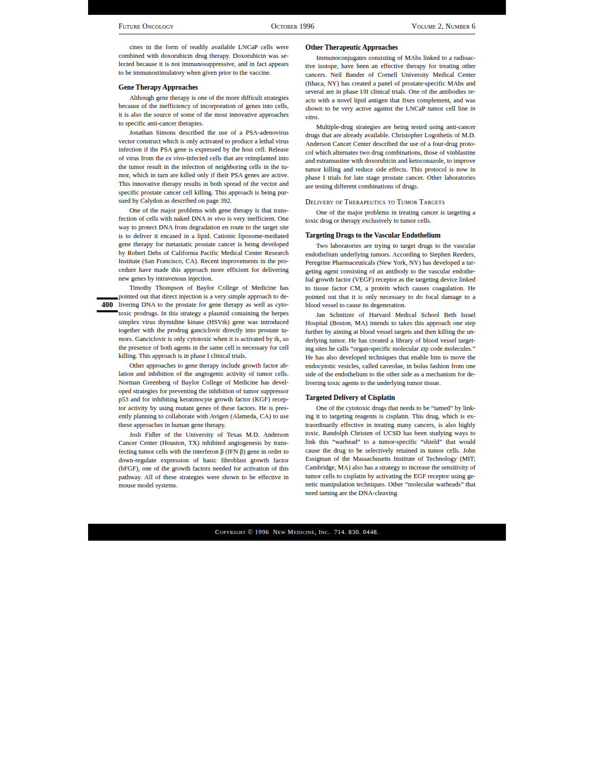Future Oncology
October 1996
Volume 2, Number 6
400
cines in the form of readily available LNCaP cells were combined with doxorubicin drug therapy. Doxorubicin was selected because it is not immunosuppressive, and in fact appears to be immunostimulatory when given prior to the vaccine.
Gene Therapy Approaches
Although gene therapy is one of the more difficult strategies because of the inefficiency of incorporation of genes into cells, it is also the source of some of the most innovative approaches to specific anti-cancer therapies.
Jonathan Simons described the use of a PSA-adenovirus vector construct which is only activated to produce a lethal virus infection if the PSA gene is expressed by the host cell. Release of virus from the ex vivo-infected cells that are reimplanted into the tumor result in the infection of neighboring cells in the tumor, which in turn are killed only if their PSA genes are active. This innovative therapy results in both spread of the vector and specific prostate cancer cell killing. This approach is being pursued by Calydon as described on page 392.
One of the major problems with gene therapy is that transfection of cells with naked DNA in vivo is very inefficient. One way to protect DNA from degradation en route to the target site is to deliver it encased in a lipid. Cationic liposome-mediated gene therapy for metastatic prostate cancer is being developed by Robert Debs of California Pacific Medical Center Research Institute (San Francisco, CA). Recent improvements in the procedure have made this approach more efficient for delivering new genes by intravenous injection.
Timothy Thompson of Baylor College of Medicine has pointed out that direct injection is a very simple approach to delivering DNA to the prostate for gene therapy as well as cytotoxic prodrugs. In this strategy a plasmid containing the herpes simplex virus thymidine kinase (HSVtk) gene was introduced together with the prodrug ganciclovir directly into prostate tumors. Ganciclovir is only cytotoxic when it is activated by tk, so the presence of both agents in the same cell is necessary for cell killing. This approach is in phase I clinical trials.
Other approaches to gene therapy include growth factor ablation and inhibition of the angiogenic activity of tumor cells. Norman Greenberg of Baylor College of Medicine has developed strategies for preventing the inhibition of tumor suppressor p53 and for inhibiting keratinocyte growth factor (KGF) receptor activity by using mutant genes of these factors. He is presently planning to collaborate with Avigen (Alameda, CA) to use these approaches in human gene therapy.
Josh Fidler of the University of Texas M.D. Anderson Cancer Center (Houston, TX) inhibited angiogenesis by transfecting tumor cells with the interferon β (IFN β) gene in order to down-regulate expression of basic fibroblast growth factor (bFGF), one of the growth factors needed for activation of this pathway. All of these strategies were shown to be effective in mouse model systems.
Other Therapeutic Approaches
Immunoconjugates consisting of MAbs linked to a radioactive isotope, have been an effective therapy for treating other cancers. Neil Bander of Cornell University Medical Center (Ithaca, NY) has created a panel of prostate-specific MAbs and several are in phase I/II clinical trials. One of the antibodies reacts with a novel lipid antigen that fixes complement, and was shown to be very active against the LNCaP tumor cell line in vitro.
Multiple-drug strategies are being tested using anti-cancer drugs that are already available. Christopher Logothetis of M.D. Anderson Cancer Center described the use of a four-drug protocol which alternates two drug combinations, those of vinblastine and estramustine with doxorubicin and ketoconazole, to improve tumor killing and reduce side effects. This protocol is now in phase I trials for late stage prostate cancer. Other laboratories are testing different combinations of drugs.
Delivery of Therapeutics to Tumor Targets
One of the major problems in treating cancer is targeting a toxic drug or therapy exclusively to tumor cells.
Targeting Drugs to the Vascular Endothelium
Two laboratories are trying to target drugs to the vascular endothelium underlying tumors. According to Stephen Reeders, Peregrine Pharmaceuticals (New York, NY) has developed a targeting agent consisting of an antibody to the vascular endothelial growth factor (VEGF) receptor as the targeting device linked to tissue factor CM, a protein which causes coagulation. He pointed out that it is only necessary to do focal damage to a blood vessel to cause its degeneration.
Jan Schnitzer of Harvard Medical School Beth Israel Hospital (Boston, MA) intends to takes this approach one step further by aiming at blood vessel targets and then killing the underlying tumor. He has created a library of blood vessel targeting sites he calls “organ-specific molecular zip code molecules.” He has also developed techniques that enable him to move the endocytotic vesicles, called caveolae, in bolus fashion from one side of the endothelium to the other side as a mechanism for delivering toxic agents to the underlying tumor tissue.
Targeted Delivery of Cisplatin
One of the cytotoxic drugs that needs to be “tamed” by linking it to targeting reagents is cisplatin. This drug, which is extraordinarily effective in treating many cancers, is also highly toxic. Randolph Christen of UCSD has been studying ways to link this “warhead” to a tumor-specific “shield” that would cause the drug to be selectively retained in tumor cells. John Essigman of the Massachusetts Institute of Technology (MIT; Cambridge, MA) also has a strategy to increase the sensitivity of tumor cells to cisplatin by activating the EGF receptor using genetic manipulation techniques. Other “molecular warheads” that need taming are the DNA-cleaving
Copyright © 1996 New Medicine, Inc. 714. 830. 0448.